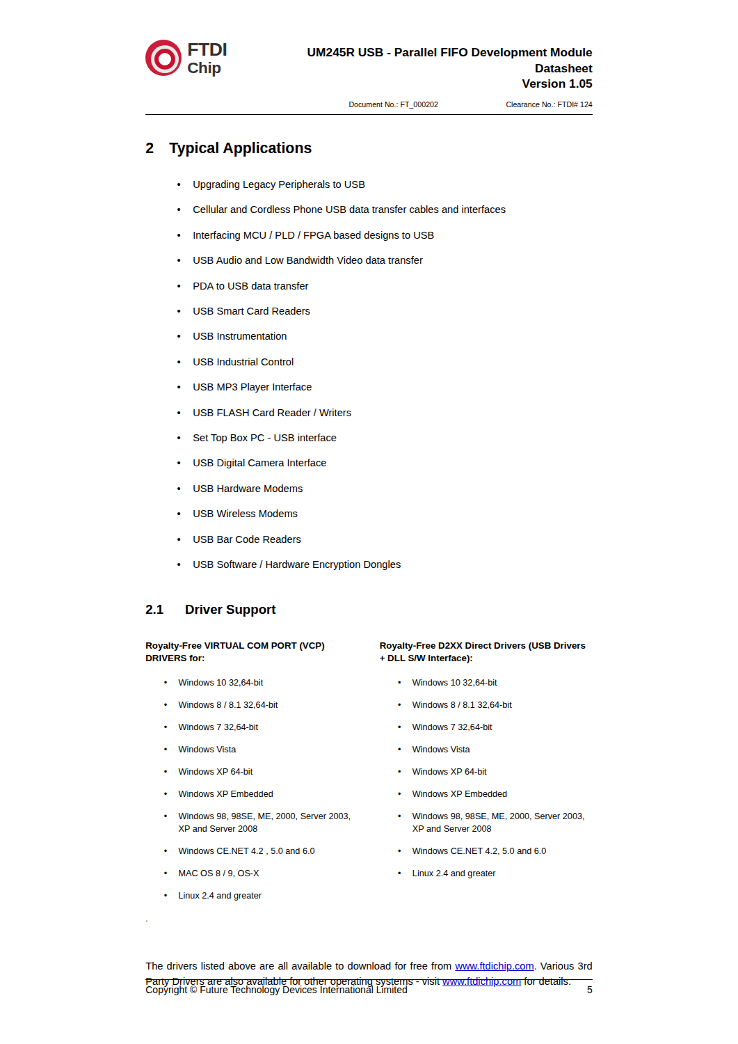FTDI
Chip
UM245R USB - Parallel FIFO Development Module Datasheet
Version 1.05
Document No.: FT_000202 Clearance No.: FTDI# 124
2 Typical Applications
Upgrading Legacy Peripherals to USB
Cellular and Cordless Phone USB data transfer cables and interfaces
Interfacing MCU / PLD / FPGA based designs to USB
USB Audio and Low Bandwidth Video data transfer
PDA to USB data transfer
USB Smart Card Readers
USB Instrumentation
USB Industrial Control
USB MP3 Player Interface
USB FLASH Card Reader / Writers
Set Top Box PC - USB interface
USB Digital Camera Interface
USB Hardware Modems
USB Wireless Modems
USB Bar Code Readers
USB Software / Hardware Encryption Dongles
2.1 Driver Support
Royalty-Free VIRTUAL COM PORT (VCP) DRIVERS for:
Windows 10 32,64-bit
Windows 8 / 8.1 32,64-bit
Windows 7 32,64-bit
Windows Vista
Windows XP 64-bit
Windows XP Embedded
Windows 98, 98SE, ME, 2000, Server 2003, XP and Server 2008
Windows CE.NET 4.2 , 5.0 and 6.0
MAC OS 8 / 9, OS-X
Linux 2.4 and greater
.
Royalty-Free D2XX Direct Drivers (USB Drivers + DLL S/W Interface):
Windows 10 32,64-bit
Windows 8 / 8.1 32,64-bit
Windows 7 32,64-bit
Windows Vista
Windows XP 64-bit
Windows XP Embedded
Windows 98, 98SE, ME, 2000, Server 2003, XP and Server 2008
Windows CE.NET 4.2, 5.0 and 6.0
Linux 2.4 and greater
The drivers listed above are all available to download for free from www.ftdichip.com. Various 3rd Party Drivers are also available for other operating systems - visit www.ftdichip.com for details.
Copyright © Future Technology Devices International Limited 5